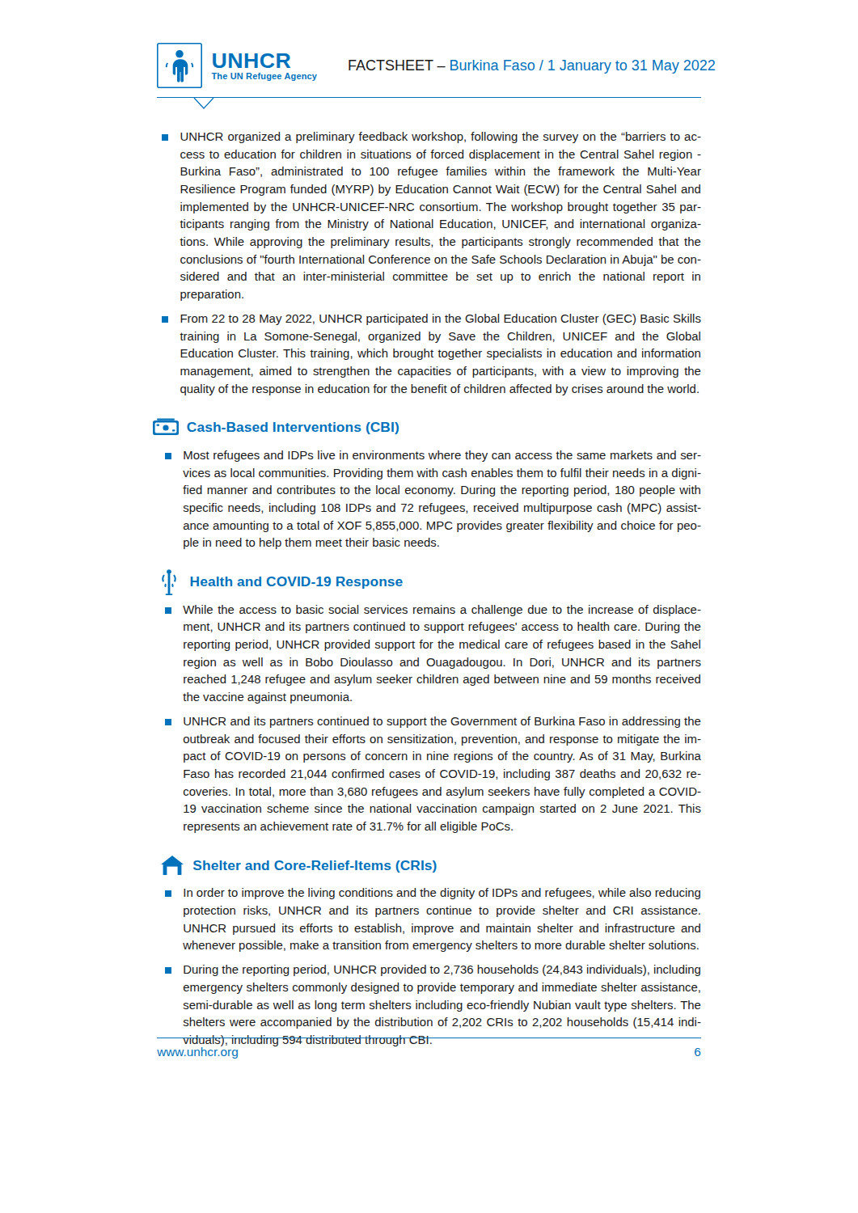UNHCR
The UN Refugee Agency
FACTSHEET – Burkina Faso / 1 January to 31 May 2022
UNHCR organized a preliminary feedback workshop, following the survey on the “barriers to access to education for children in situations of forced displacement in the Central Sahel region - Burkina Faso”, administrated to 100 refugee families within the framework the Multi-Year Resilience Program funded (MYRP) by Education Cannot Wait (ECW) for the Central Sahel and implemented by the UNHCR-UNICEF-NRC consortium. The workshop brought together 35 participants ranging from the Ministry of National Education, UNICEF, and international organizations. While approving the preliminary results, the participants strongly recommended that the conclusions of "fourth International Conference on the Safe Schools Declaration in Abuja" be considered and that an inter-ministerial committee be set up to enrich the national report in preparation.
From 22 to 28 May 2022, UNHCR participated in the Global Education Cluster (GEC) Basic Skills training in La Somone-Senegal, organized by Save the Children, UNICEF and the Global Education Cluster. This training, which brought together specialists in education and information management, aimed to strengthen the capacities of participants, with a view to improving the quality of the response in education for the benefit of children affected by crises around the world.
Cash-Based Interventions (CBI)
Most refugees and IDPs live in environments where they can access the same markets and services as local communities. Providing them with cash enables them to fulfil their needs in a dignified manner and contributes to the local economy. During the reporting period, 180 people with specific needs, including 108 IDPs and 72 refugees, received multipurpose cash (MPC) assistance amounting to a total of XOF 5,855,000. MPC provides greater flexibility and choice for people in need to help them meet their basic needs.
Health and COVID-19 Response
While the access to basic social services remains a challenge due to the increase of displacement, UNHCR and its partners continued to support refugees' access to health care. During the reporting period, UNHCR provided support for the medical care of refugees based in the Sahel region as well as in Bobo Dioulasso and Ouagadougou. In Dori, UNHCR and its partners reached 1,248 refugee and asylum seeker children aged between nine and 59 months received the vaccine against pneumonia.
UNHCR and its partners continued to support the Government of Burkina Faso in addressing the outbreak and focused their efforts on sensitization, prevention, and response to mitigate the impact of COVID-19 on persons of concern in nine regions of the country. As of 31 May, Burkina Faso has recorded 21,044 confirmed cases of COVID-19, including 387 deaths and 20,632 recoveries. In total, more than 3,680 refugees and asylum seekers have fully completed a COVID-19 vaccination scheme since the national vaccination campaign started on 2 June 2021. This represents an achievement rate of 31.7% for all eligible PoCs.
Shelter and Core-Relief-Items (CRIs)
In order to improve the living conditions and the dignity of IDPs and refugees, while also reducing protection risks, UNHCR and its partners continue to provide shelter and CRI assistance. UNHCR pursued its efforts to establish, improve and maintain shelter and infrastructure and whenever possible, make a transition from emergency shelters to more durable shelter solutions.
During the reporting period, UNHCR provided to 2,736 households (24,843 individuals), including emergency shelters commonly designed to provide temporary and immediate shelter assistance, semi-durable as well as long term shelters including eco-friendly Nubian vault type shelters. The shelters were accompanied by the distribution of 2,202 CRIs to 2,202 households (15,414 individuals), including 594 distributed through CBI.
www.unhcr.org 6